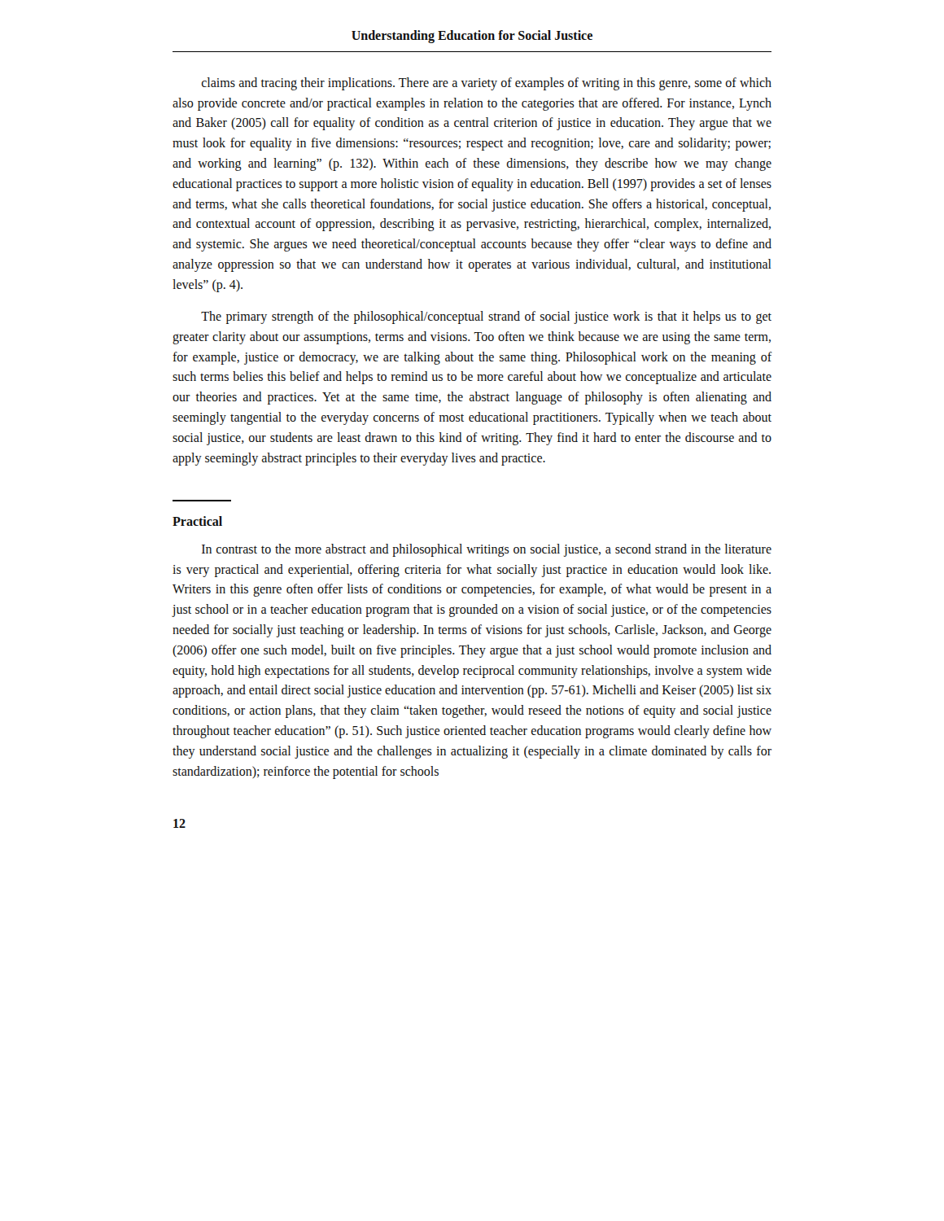Understanding Education for Social Justice
claims and tracing their implications. There are a variety of examples of writing in this genre, some of which also provide concrete and/or practical examples in relation to the categories that are offered. For instance, Lynch and Baker (2005) call for equality of condition as a central criterion of justice in education. They argue that we must look for equality in five dimensions: “resources; respect and recognition; love, care and solidarity; power; and working and learning” (p. 132). Within each of these dimensions, they describe how we may change educational practices to support a more holistic vision of equality in education. Bell (1997) provides a set of lenses and terms, what she calls theoretical foundations, for social justice education. She offers a historical, conceptual, and contextual account of oppression, describing it as pervasive, restricting, hierarchical, complex, internalized, and systemic. She argues we need theoretical/conceptual accounts because they offer “clear ways to define and analyze oppression so that we can understand how it operates at various individual, cultural, and institutional levels” (p. 4).
The primary strength of the philosophical/conceptual strand of social justice work is that it helps us to get greater clarity about our assumptions, terms and visions. Too often we think because we are using the same term, for example, justice or democracy, we are talking about the same thing. Philosophical work on the meaning of such terms belies this belief and helps to remind us to be more careful about how we conceptualize and articulate our theories and practices. Yet at the same time, the abstract language of philosophy is often alienating and seemingly tangential to the everyday concerns of most educational practitioners. Typically when we teach about social justice, our students are least drawn to this kind of writing. They find it hard to enter the discourse and to apply seemingly abstract principles to their everyday lives and practice.
Practical
In contrast to the more abstract and philosophical writings on social justice, a second strand in the literature is very practical and experiential, offering criteria for what socially just practice in education would look like. Writers in this genre often offer lists of conditions or competencies, for example, of what would be present in a just school or in a teacher education program that is grounded on a vision of social justice, or of the competencies needed for socially just teaching or leadership. In terms of visions for just schools, Carlisle, Jackson, and George (2006) offer one such model, built on five principles. They argue that a just school would promote inclusion and equity, hold high expectations for all students, develop reciprocal community relationships, involve a system wide approach, and entail direct social justice education and intervention (pp. 57-61). Michelli and Keiser (2005) list six conditions, or action plans, that they claim “taken together, would reseed the notions of equity and social justice throughout teacher education” (p. 51). Such justice oriented teacher education programs would clearly define how they understand social justice and the challenges in actualizing it (especially in a climate dominated by calls for standardization); reinforce the potential for schools
12